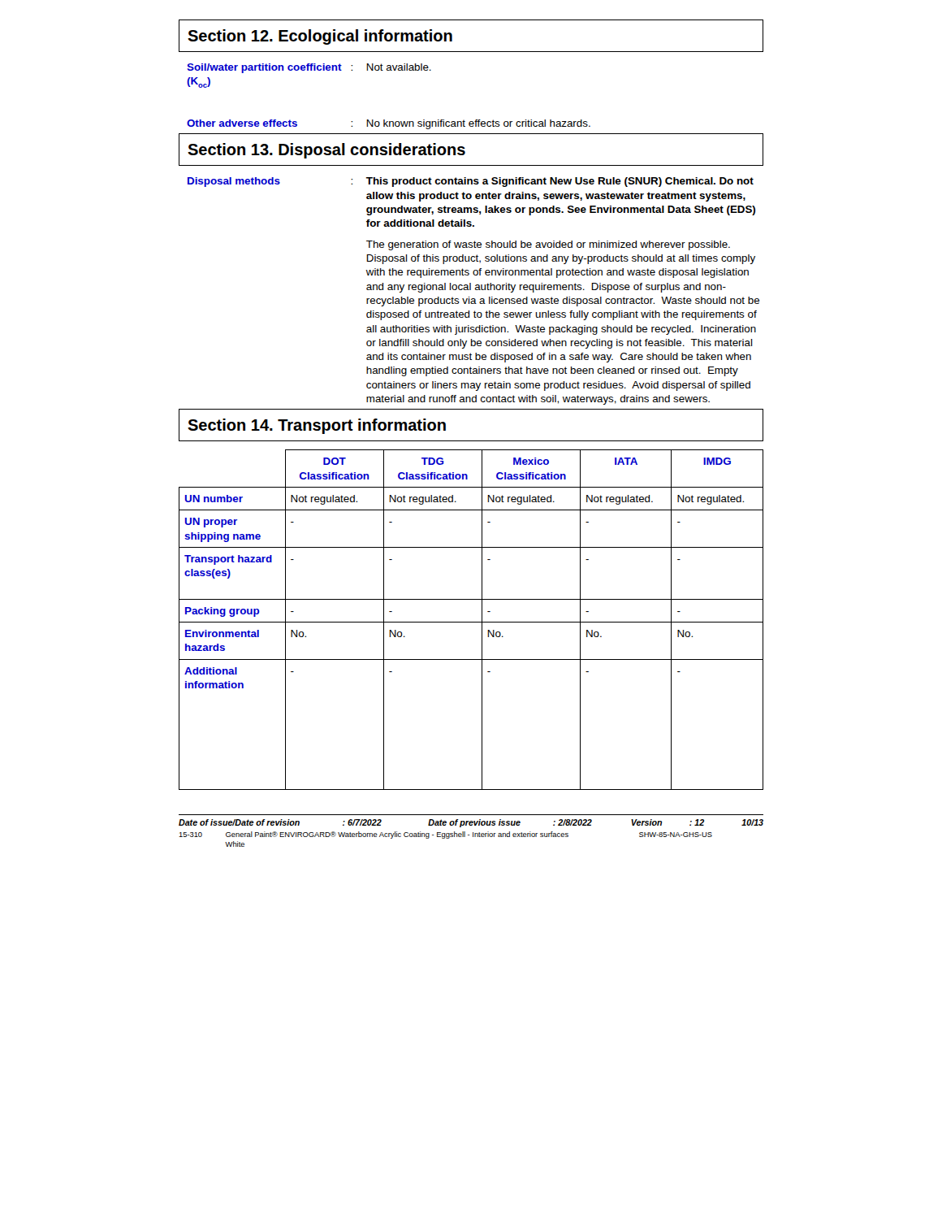Section 12. Ecological information
Soil/water partition coefficient (Koc)
:
Not available.
Other adverse effects
:
No known significant effects or critical hazards.
Section 13. Disposal considerations
Disposal methods
:
This product contains a Significant New Use Rule (SNUR) Chemical. Do not allow this product to enter drains, sewers, wastewater treatment systems, groundwater, streams, lakes or ponds. See Environmental Data Sheet (EDS) for additional details.
The generation of waste should be avoided or minimized wherever possible. Disposal of this product, solutions and any by-products should at all times comply with the requirements of environmental protection and waste disposal legislation and any regional local authority requirements. Dispose of surplus and non-recyclable products via a licensed waste disposal contractor. Waste should not be disposed of untreated to the sewer unless fully compliant with the requirements of all authorities with jurisdiction. Waste packaging should be recycled. Incineration or landfill should only be considered when recycling is not feasible. This material and its container must be disposed of in a safe way. Care should be taken when handling emptied containers that have not been cleaned or rinsed out. Empty containers or liners may retain some product residues. Avoid dispersal of spilled material and runoff and contact with soil, waterways, drains and sewers.
Section 14. Transport information
| | DOT Classification | TDG Classification | Mexico Classification | IATA | IMDG |
| --- | --- | --- | --- | --- | --- |
| UN number | Not regulated. | Not regulated. | Not regulated. | Not regulated. | Not regulated. |
| UN proper shipping name | - | - | - | - | - |
| Transport hazard class(es) | - | - | - | - | - |
| Packing group | - | - | - | - | - |
| Environmental hazards | No. | No. | No. | No. | No. |
| Additional information | - | - | - | - | - |
Date of issue/Date of revision : 6/7/2022 Date of previous issue : 2/8/2022 Version : 12 10/13
15-310 General Paint® ENVIROGARD® Waterborne Acrylic Coating - Eggshell - Interior and exterior surfaces
White SHW-85-NA-GHS-US